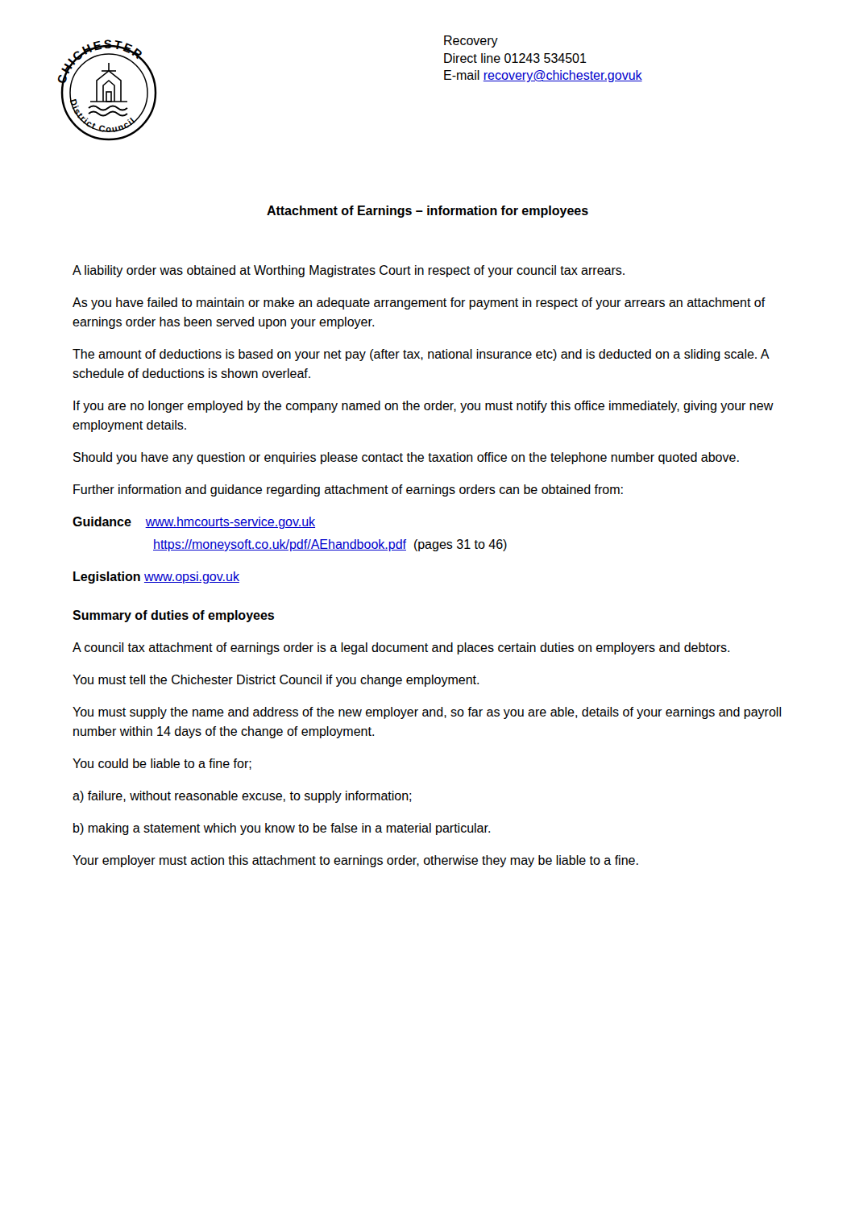CHICHESTER District Council
Recovery
Direct line 01243 534501
E-mail recovery@chichester.govuk
Attachment of Earnings – information for employees
A liability order was obtained at Worthing Magistrates Court in respect of your council tax arrears.
As you have failed to maintain or make an adequate arrangement for payment in respect of your arrears an attachment of earnings order has been served upon your employer.
The amount of deductions is based on your net pay (after tax, national insurance etc) and is deducted on a sliding scale. A schedule of deductions is shown overleaf.
If you are no longer employed by the company named on the order, you must notify this office immediately, giving your new employment details.
Should you have any question or enquiries please contact the taxation office on the telephone number quoted above.
Further information and guidance regarding attachment of earnings orders can be obtained from:
Guidance www.hmcourts-service.gov.uk
https://moneysoft.co.uk/pdf/AEhandbook.pdf (pages 31 to 46)
Legislation www.opsi.gov.uk
Summary of duties of employees
A council tax attachment of earnings order is a legal document and places certain duties on employers and debtors.
You must tell the Chichester District Council if you change employment.
You must supply the name and address of the new employer and, so far as you are able, details of your earnings and payroll number within 14 days of the change of employment.
You could be liable to a fine for;
a) failure, without reasonable excuse, to supply information;
b) making a statement which you know to be false in a material particular.
Your employer must action this attachment to earnings order, otherwise they may be liable to a fine.